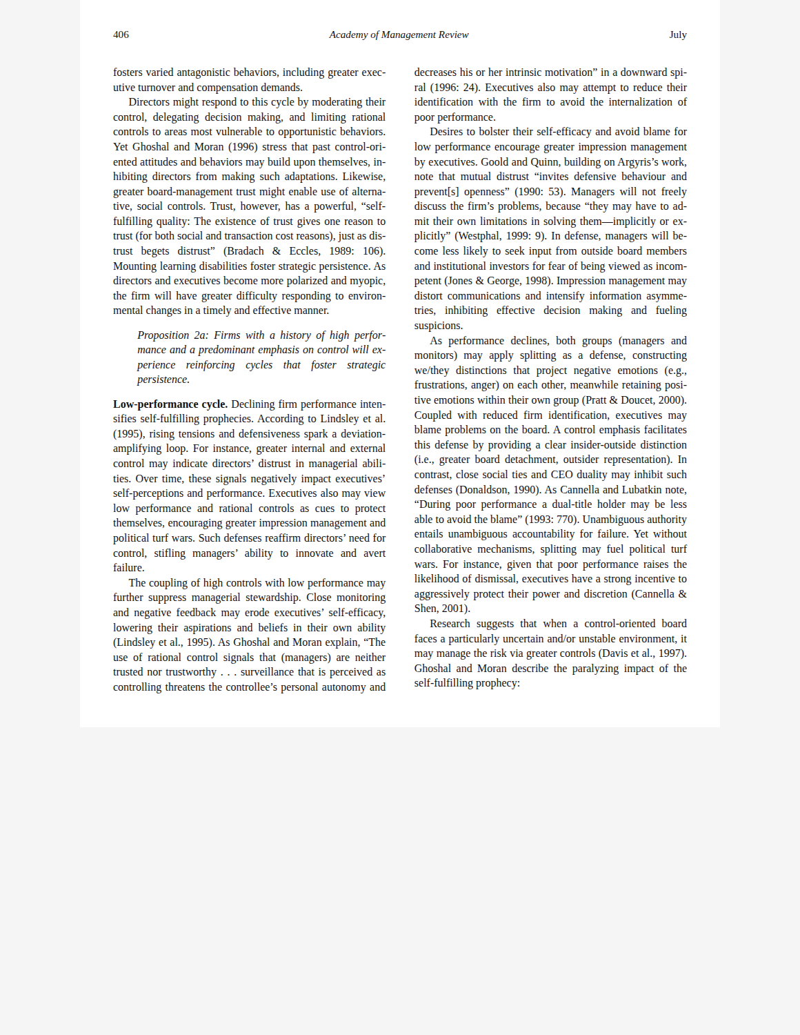406 Academy of Management Review July
fosters varied antagonistic behaviors, including greater executive turnover and compensation demands.
Directors might respond to this cycle by moderating their control, delegating decision making, and limiting rational controls to areas most vulnerable to opportunistic behaviors. Yet Ghoshal and Moran (1996) stress that past control-oriented attitudes and behaviors may build upon themselves, inhibiting directors from making such adaptations. Likewise, greater board-management trust might enable use of alternative, social controls. Trust, however, has a powerful, “self-fulfilling quality: The existence of trust gives one reason to trust (for both social and transaction cost reasons), just as distrust begets distrust” (Bradach & Eccles, 1989: 106). Mounting learning disabilities foster strategic persistence. As directors and executives become more polarized and myopic, the firm will have greater difficulty responding to environmental changes in a timely and effective manner.
Proposition 2a: Firms with a history of high performance and a predominant emphasis on control will experience reinforcing cycles that foster strategic persistence.
Low-performance cycle.
Declining firm performance intensifies self-fulfilling prophecies. According to Lindsley et al. (1995), rising tensions and defensiveness spark a deviation-amplifying loop. For instance, greater internal and external control may indicate directors’ distrust in managerial abilities. Over time, these signals negatively impact executives’ self-perceptions and performance. Executives also may view low performance and rational controls as cues to protect themselves, encouraging greater impression management and political turf wars. Such defenses reaffirm directors’ need for control, stifling managers’ ability to innovate and avert failure.
The coupling of high controls with low performance may further suppress managerial stewardship. Close monitoring and negative feedback may erode executives’ self-efficacy, lowering their aspirations and beliefs in their own ability (Lindsley et al., 1995). As Ghoshal and Moran explain, “The use of rational control signals that (managers) are neither trusted nor trustworthy . . . surveillance that is perceived as controlling threatens the controllee’s personal autonomy and decreases his or her intrinsic motivation” in a downward spiral (1996: 24). Executives also may attempt to reduce their identification with the firm to avoid the internalization of poor performance.
Desires to bolster their self-efficacy and avoid blame for low performance encourage greater impression management by executives. Goold and Quinn, building on Argyris’s work, note that mutual distrust “invites defensive behaviour and prevent[s] openness” (1990: 53). Managers will not freely discuss the firm’s problems, because “they may have to admit their own limitations in solving them—implicitly or explicitly” (Westphal, 1999: 9). In defense, managers will become less likely to seek input from outside board members and institutional investors for fear of being viewed as incompetent (Jones & George, 1998). Impression management may distort communications and intensify information asymmetries, inhibiting effective decision making and fueling suspicions.
As performance declines, both groups (managers and monitors) may apply splitting as a defense, constructing we/they distinctions that project negative emotions (e.g., frustrations, anger) on each other, meanwhile retaining positive emotions within their own group (Pratt & Doucet, 2000). Coupled with reduced firm identification, executives may blame problems on the board. A control emphasis facilitates this defense by providing a clear insider-outside distinction (i.e., greater board detachment, outsider representation). In contrast, close social ties and CEO duality may inhibit such defenses (Donaldson, 1990). As Cannella and Lubatkin note, “During poor performance a dual-title holder may be less able to avoid the blame” (1993: 770). Unambiguous authority entails unambiguous accountability for failure. Yet without collaborative mechanisms, splitting may fuel political turf wars. For instance, given that poor performance raises the likelihood of dismissal, executives have a strong incentive to aggressively protect their power and discretion (Cannella & Shen, 2001).
Research suggests that when a control-oriented board faces a particularly uncertain and/or unstable environment, it may manage the risk via greater controls (Davis et al., 1997). Ghoshal and Moran describe the paralyzing impact of the self-fulfilling prophecy: